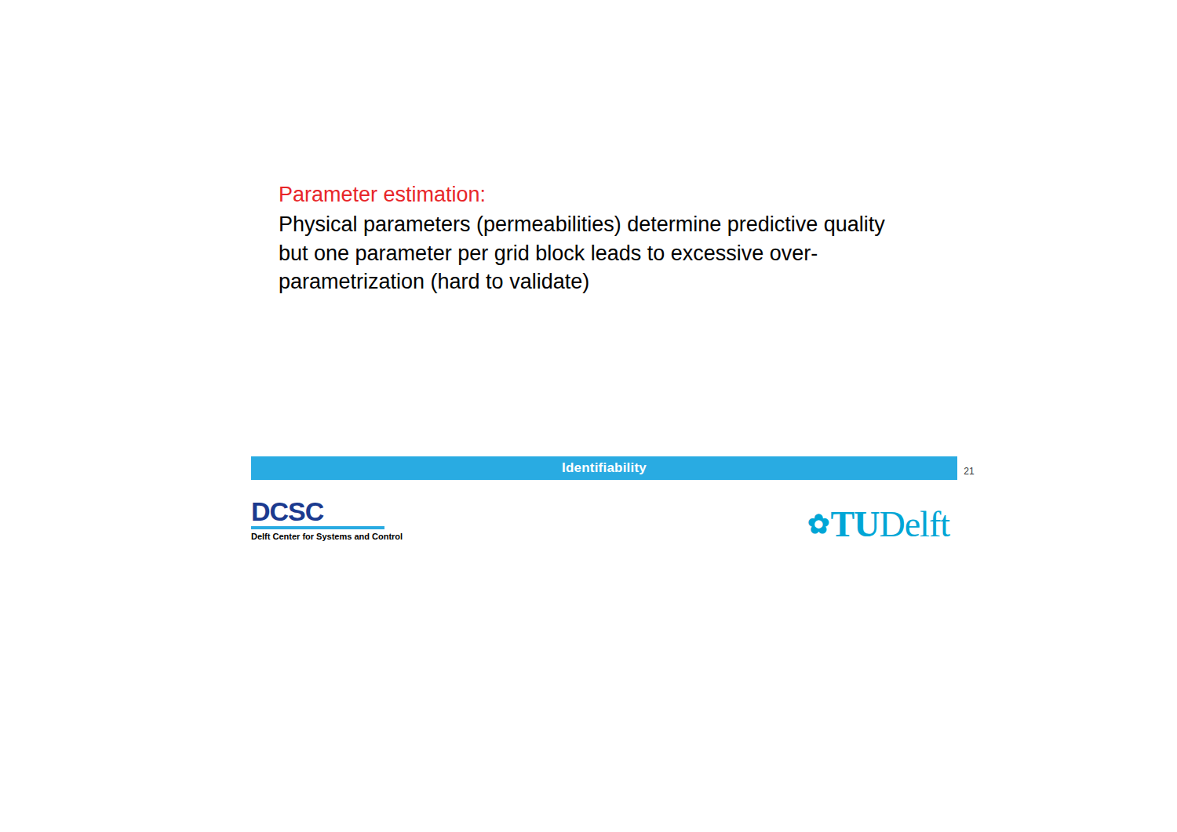Parameter estimation:
Physical parameters (permeabilities) determine predictive quality but one parameter per grid block leads to excessive over-parametrization (hard to validate)
Identifiability
21
DC SC
Delft Center for Systems and Control
✿ TU Delft